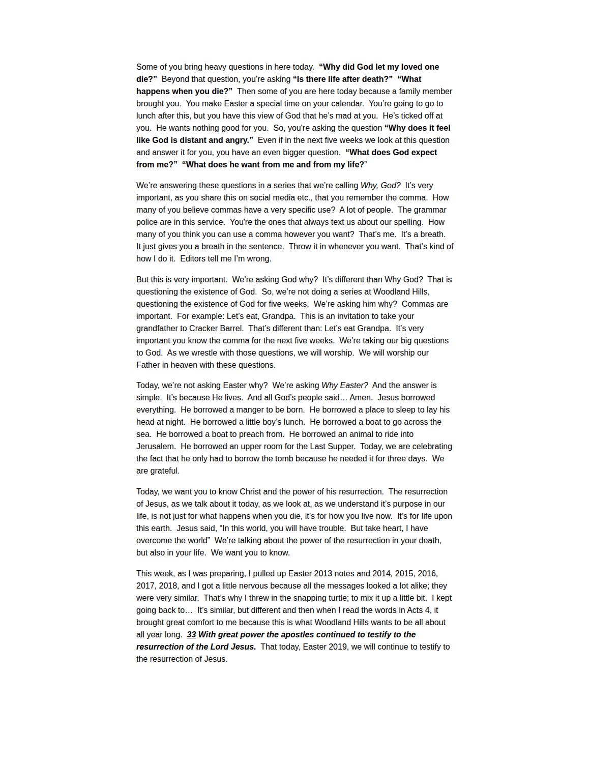Some of you bring heavy questions in here today. “Why did God let my loved one die?” Beyond that question, you’re asking “Is there life after death?” “What happens when you die?” Then some of you are here today because a family member brought you. You make Easter a special time on your calendar. You’re going to go to lunch after this, but you have this view of God that he’s mad at you. He’s ticked off at you. He wants nothing good for you. So, you're asking the question “Why does it feel like God is distant and angry.” Even if in the next five weeks we look at this question and answer it for you, you have an even bigger question. “What does God expect from me?” “What does he want from me and from my life?”
We’re answering these questions in a series that we’re calling Why, God? It’s very important, as you share this on social media etc., that you remember the comma. How many of you believe commas have a very specific use? A lot of people. The grammar police are in this service. You're the ones that always text us about our spelling. How many of you think you can use a comma however you want? That’s me. It’s a breath. It just gives you a breath in the sentence. Throw it in whenever you want. That’s kind of how I do it. Editors tell me I’m wrong.
But this is very important. We’re asking God why? It’s different than Why God? That is questioning the existence of God. So, we’re not doing a series at Woodland Hills, questioning the existence of God for five weeks. We’re asking him why? Commas are important. For example: Let’s eat, Grandpa. This is an invitation to take your grandfather to Cracker Barrel. That’s different than: Let’s eat Grandpa. It’s very important you know the comma for the next five weeks. We’re taking our big questions to God. As we wrestle with those questions, we will worship. We will worship our Father in heaven with these questions.
Today, we’re not asking Easter why? We’re asking Why Easter? And the answer is simple. It’s because He lives. And all God’s people said… Amen. Jesus borrowed everything. He borrowed a manger to be born. He borrowed a place to sleep to lay his head at night. He borrowed a little boy’s lunch. He borrowed a boat to go across the sea. He borrowed a boat to preach from. He borrowed an animal to ride into Jerusalem. He borrowed an upper room for the Last Supper. Today, we are celebrating the fact that he only had to borrow the tomb because he needed it for three days. We are grateful.
Today, we want you to know Christ and the power of his resurrection. The resurrection of Jesus, as we talk about it today, as we look at, as we understand it’s purpose in our life, is not just for what happens when you die, it’s for how you live now. It’s for life upon this earth. Jesus said, “In this world, you will have trouble. But take heart, I have overcome the world” We’re talking about the power of the resurrection in your death, but also in your life. We want you to know.
This week, as I was preparing, I pulled up Easter 2013 notes and 2014, 2015, 2016, 2017, 2018, and I got a little nervous because all the messages looked a lot alike; they were very similar. That’s why I threw in the snapping turtle; to mix it up a little bit. I kept going back to… It’s similar, but different and then when I read the words in Acts 4, it brought great comfort to me because this is what Woodland Hills wants to be all about all year long. 33 With great power the apostles continued to testify to the resurrection of the Lord Jesus. That today, Easter 2019, we will continue to testify to the resurrection of Jesus.